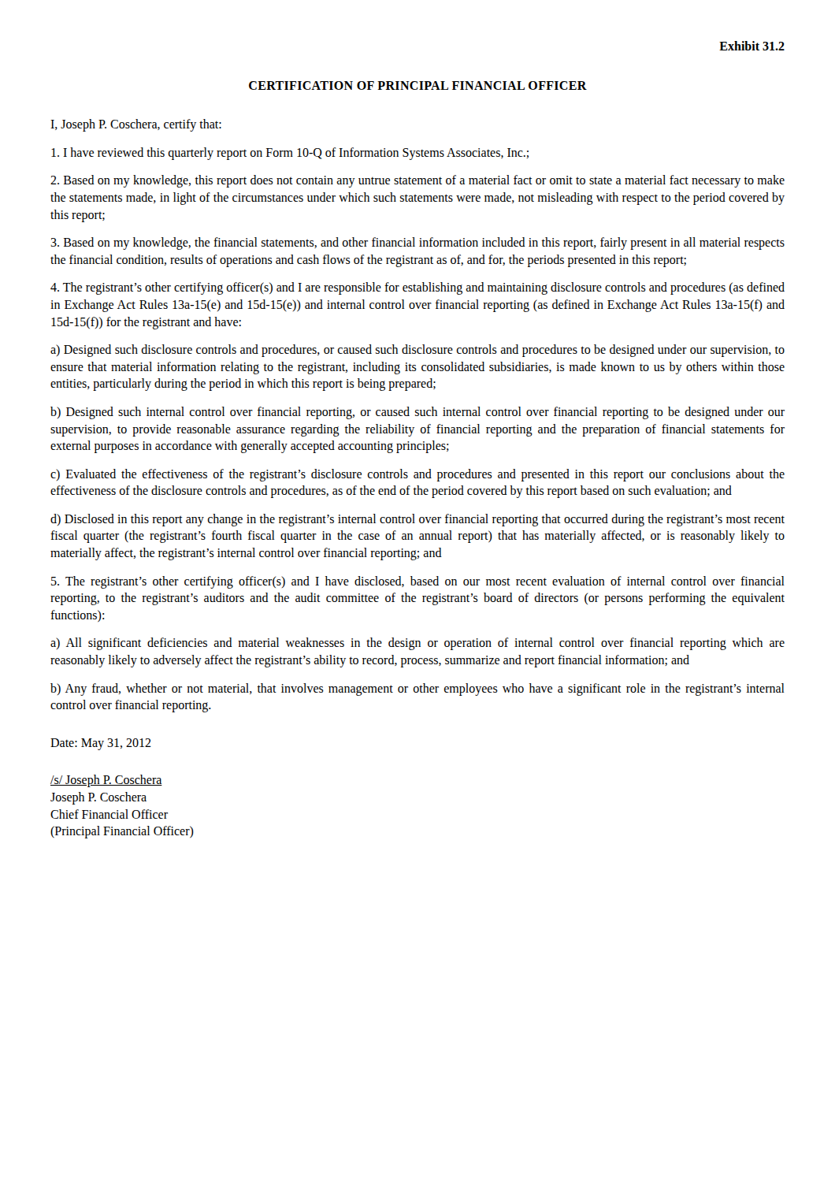Exhibit 31.2
CERTIFICATION OF PRINCIPAL FINANCIAL OFFICER
I, Joseph P. Coschera, certify that:
1. I have reviewed this quarterly report on Form 10-Q of Information Systems Associates, Inc.;
2. Based on my knowledge, this report does not contain any untrue statement of a material fact or omit to state a material fact necessary to make the statements made, in light of the circumstances under which such statements were made, not misleading with respect to the period covered by this report;
3. Based on my knowledge, the financial statements, and other financial information included in this report, fairly present in all material respects the financial condition, results of operations and cash flows of the registrant as of, and for, the periods presented in this report;
4. The registrant’s other certifying officer(s) and I are responsible for establishing and maintaining disclosure controls and procedures (as defined in Exchange Act Rules 13a-15(e) and 15d-15(e)) and internal control over financial reporting (as defined in Exchange Act Rules 13a-15(f) and 15d-15(f)) for the registrant and have:
a) Designed such disclosure controls and procedures, or caused such disclosure controls and procedures to be designed under our supervision, to ensure that material information relating to the registrant, including its consolidated subsidiaries, is made known to us by others within those entities, particularly during the period in which this report is being prepared;
b) Designed such internal control over financial reporting, or caused such internal control over financial reporting to be designed under our supervision, to provide reasonable assurance regarding the reliability of financial reporting and the preparation of financial statements for external purposes in accordance with generally accepted accounting principles;
c) Evaluated the effectiveness of the registrant’s disclosure controls and procedures and presented in this report our conclusions about the effectiveness of the disclosure controls and procedures, as of the end of the period covered by this report based on such evaluation; and
d) Disclosed in this report any change in the registrant’s internal control over financial reporting that occurred during the registrant’s most recent fiscal quarter (the registrant’s fourth fiscal quarter in the case of an annual report) that has materially affected, or is reasonably likely to materially affect, the registrant’s internal control over financial reporting; and
5. The registrant’s other certifying officer(s) and I have disclosed, based on our most recent evaluation of internal control over financial reporting, to the registrant’s auditors and the audit committee of the registrant’s board of directors (or persons performing the equivalent functions):
a) All significant deficiencies and material weaknesses in the design or operation of internal control over financial reporting which are reasonably likely to adversely affect the registrant’s ability to record, process, summarize and report financial information; and
b) Any fraud, whether or not material, that involves management or other employees who have a significant role in the registrant’s internal control over financial reporting.
Date: May 31, 2012
/s/ Joseph P. Coschera
Joseph P. Coschera
Chief Financial Officer
(Principal Financial Officer)